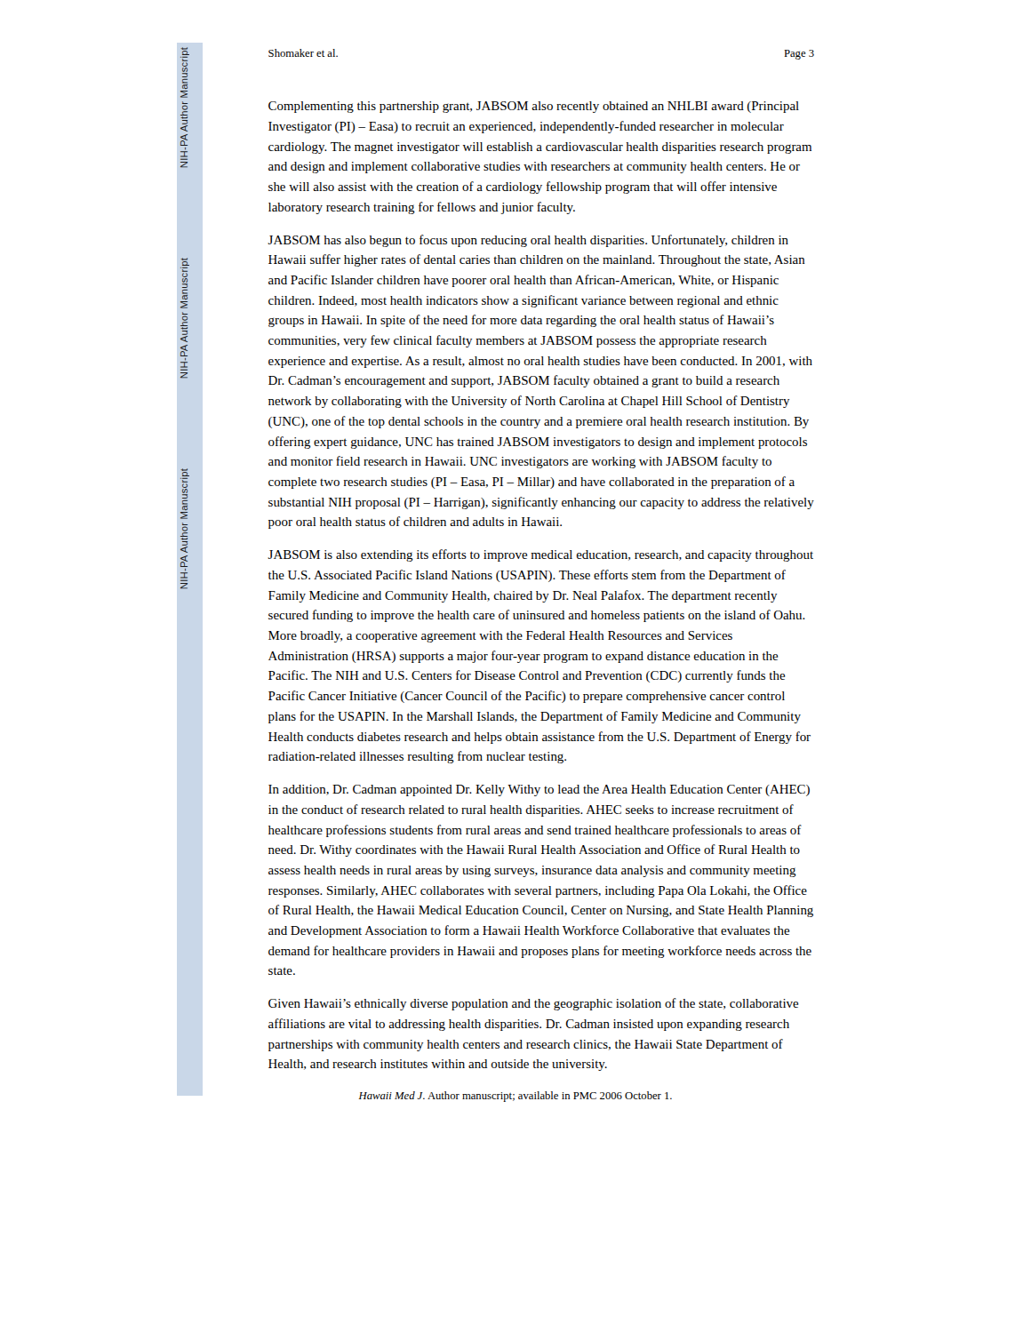NIH-PA Author Manuscript NIH-PA Author Manuscript NIH-PA Author Manuscript
Shomaker et al.
Page 3
Complementing this partnership grant, JABSOM also recently obtained an NHLBI award (Principal Investigator (PI) – Easa) to recruit an experienced, independently-funded researcher in molecular cardiology. The magnet investigator will establish a cardiovascular health disparities research program and design and implement collaborative studies with researchers at community health centers. He or she will also assist with the creation of a cardiology fellowship program that will offer intensive laboratory research training for fellows and junior faculty.
JABSOM has also begun to focus upon reducing oral health disparities. Unfortunately, children in Hawaii suffer higher rates of dental caries than children on the mainland. Throughout the state, Asian and Pacific Islander children have poorer oral health than African-American, White, or Hispanic children. Indeed, most health indicators show a significant variance between regional and ethnic groups in Hawaii. In spite of the need for more data regarding the oral health status of Hawaii’s communities, very few clinical faculty members at JABSOM possess the appropriate research experience and expertise. As a result, almost no oral health studies have been conducted. In 2001, with Dr. Cadman’s encouragement and support, JABSOM faculty obtained a grant to build a research network by collaborating with the University of North Carolina at Chapel Hill School of Dentistry (UNC), one of the top dental schools in the country and a premiere oral health research institution. By offering expert guidance, UNC has trained JABSOM investigators to design and implement protocols and monitor field research in Hawaii. UNC investigators are working with JABSOM faculty to complete two research studies (PI – Easa, PI – Millar) and have collaborated in the preparation of a substantial NIH proposal (PI – Harrigan), significantly enhancing our capacity to address the relatively poor oral health status of children and adults in Hawaii.
JABSOM is also extending its efforts to improve medical education, research, and capacity throughout the U.S. Associated Pacific Island Nations (USAPIN). These efforts stem from the Department of Family Medicine and Community Health, chaired by Dr. Neal Palafox. The department recently secured funding to improve the health care of uninsured and homeless patients on the island of Oahu. More broadly, a cooperative agreement with the Federal Health Resources and Services Administration (HRSA) supports a major four-year program to expand distance education in the Pacific. The NIH and U.S. Centers for Disease Control and Prevention (CDC) currently funds the Pacific Cancer Initiative (Cancer Council of the Pacific) to prepare comprehensive cancer control plans for the USAPIN. In the Marshall Islands, the Department of Family Medicine and Community Health conducts diabetes research and helps obtain assistance from the U.S. Department of Energy for radiation-related illnesses resulting from nuclear testing.
In addition, Dr. Cadman appointed Dr. Kelly Withy to lead the Area Health Education Center (AHEC) in the conduct of research related to rural health disparities. AHEC seeks to increase recruitment of healthcare professions students from rural areas and send trained healthcare professionals to areas of need. Dr. Withy coordinates with the Hawaii Rural Health Association and Office of Rural Health to assess health needs in rural areas by using surveys, insurance data analysis and community meeting responses. Similarly, AHEC collaborates with several partners, including Papa Ola Lokahi, the Office of Rural Health, the Hawaii Medical Education Council, Center on Nursing, and State Health Planning and Development Association to form a Hawaii Health Workforce Collaborative that evaluates the demand for healthcare providers in Hawaii and proposes plans for meeting workforce needs across the state.
Given Hawaii’s ethnically diverse population and the geographic isolation of the state, collaborative affiliations are vital to addressing health disparities. Dr. Cadman insisted upon expanding research partnerships with community health centers and research clinics, the Hawaii State Department of Health, and research institutes within and outside the university.
Hawaii Med J. Author manuscript; available in PMC 2006 October 1.